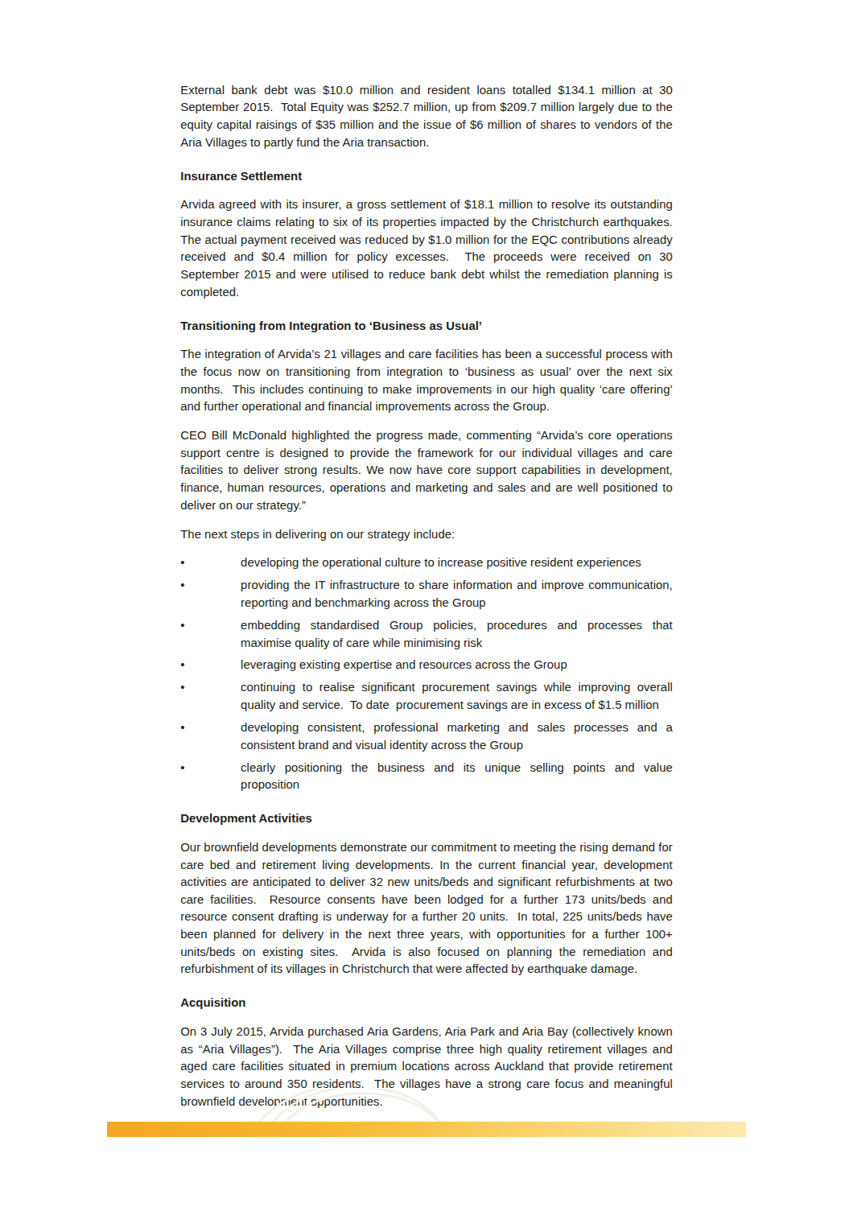External bank debt was $10.0 million and resident loans totalled $134.1 million at 30 September 2015. Total Equity was $252.7 million, up from $209.7 million largely due to the equity capital raisings of $35 million and the issue of $6 million of shares to vendors of the Aria Villages to partly fund the Aria transaction.
Insurance Settlement
Arvida agreed with its insurer, a gross settlement of $18.1 million to resolve its outstanding insurance claims relating to six of its properties impacted by the Christchurch earthquakes. The actual payment received was reduced by $1.0 million for the EQC contributions already received and $0.4 million for policy excesses. The proceeds were received on 30 September 2015 and were utilised to reduce bank debt whilst the remediation planning is completed.
Transitioning from Integration to ‘Business as Usual’
The integration of Arvida’s 21 villages and care facilities has been a successful process with the focus now on transitioning from integration to ‘business as usual’ over the next six months. This includes continuing to make improvements in our high quality ‘care offering’ and further operational and financial improvements across the Group.
CEO Bill McDonald highlighted the progress made, commenting “Arvida’s core operations support centre is designed to provide the framework for our individual villages and care facilities to deliver strong results. We now have core support capabilities in development, finance, human resources, operations and marketing and sales and are well positioned to deliver on our strategy.”
The next steps in delivering on our strategy include:
developing the operational culture to increase positive resident experiences
providing the IT infrastructure to share information and improve communication, reporting and benchmarking across the Group
embedding standardised Group policies, procedures and processes that maximise quality of care while minimising risk
leveraging existing expertise and resources across the Group
continuing to realise significant procurement savings while improving overall quality and service. To date procurement savings are in excess of $1.5 million
developing consistent, professional marketing and sales processes and a consistent brand and visual identity across the Group
clearly positioning the business and its unique selling points and value proposition
Development Activities
Our brownfield developments demonstrate our commitment to meeting the rising demand for care bed and retirement living developments. In the current financial year, development activities are anticipated to deliver 32 new units/beds and significant refurbishments at two care facilities. Resource consents have been lodged for a further 173 units/beds and resource consent drafting is underway for a further 20 units. In total, 225 units/beds have been planned for delivery in the next three years, with opportunities for a further 100+ units/beds on existing sites. Arvida is also focused on planning the remediation and refurbishment of its villages in Christchurch that were affected by earthquake damage.
Acquisition
On 3 July 2015, Arvida purchased Aria Gardens, Aria Park and Aria Bay (collectively known as “Aria Villages”). The Aria Villages comprise three high quality retirement villages and aged care facilities situated in premium locations across Auckland that provide retirement services to around 350 residents. The villages have a strong care focus and meaningful brownfield development opportunities.